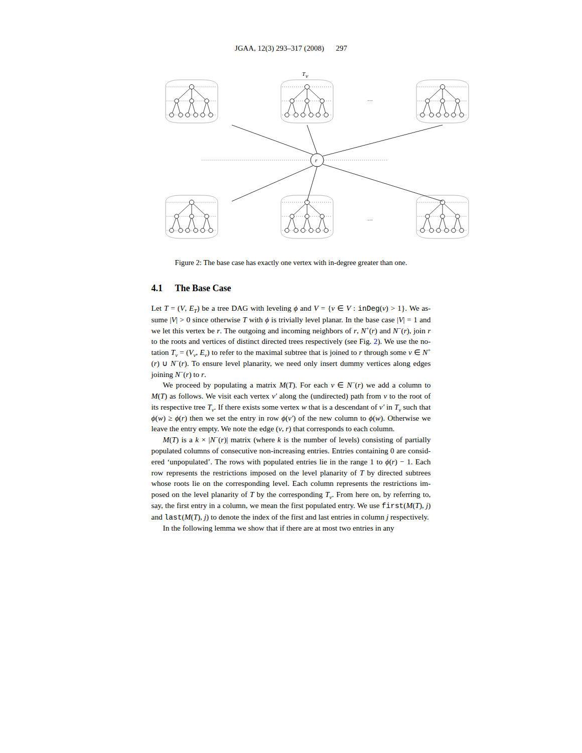JGAA, 12(3) 293–317 (2008)297
T v … … r
Figure 2: The base case has exactly one vertex with in-degree greater than one.
4.1 The Base Case
Let T = (V, ET) be a tree DAG with leveling ϕ and V = {v ∈ V : inDeg(v) > 1}. We assume |V| > 0 since otherwise T with ϕ is trivially level planar. In the base case |V| = 1 and we let this vertex be r. The outgoing and incoming neighbors of r, N+(r) and N−(r), join r to the roots and vertices of distinct directed trees respectively (see Fig. 2). We use the notation Tv = (Vv, Ev) to refer to the maximal subtree that is joined to r through some v ∈ N+(r) ∪ N−(r). To ensure level planarity, we need only insert dummy vertices along edges joining N−(r) to r.
We proceed by populating a matrix M(T). For each v ∈ N−(r) we add a column to M(T) as follows. We visit each vertex v′ along the (undirected) path from v to the root of its respective tree Tv. If there exists some vertex w that is a descendant of v′ in Tv such that ϕ(w) ≥ ϕ(r) then we set the entry in row ϕ(v′) of the new column to ϕ(w). Otherwise we leave the entry empty. We note the edge (v, r) that corresponds to each column.
M(T) is a k × |N−(r)| matrix (where k is the number of levels) consisting of partially populated columns of consecutive non-increasing entries. Entries containing 0 are considered ‘unpopulated’. The rows with populated entries lie in the range 1 to ϕ(r) − 1. Each row represents the restrictions imposed on the level planarity of T by directed subtrees whose roots lie on the corresponding level. Each column represents the restrictions imposed on the level planarity of T by the corresponding Tv. From here on, by referring to, say, the first entry in a column, we mean the first populated entry. We use first(M(T), j) and last(M(T), j) to denote the index of the first and last entries in column j respectively.
In the following lemma we show that if there are at most two entries in any